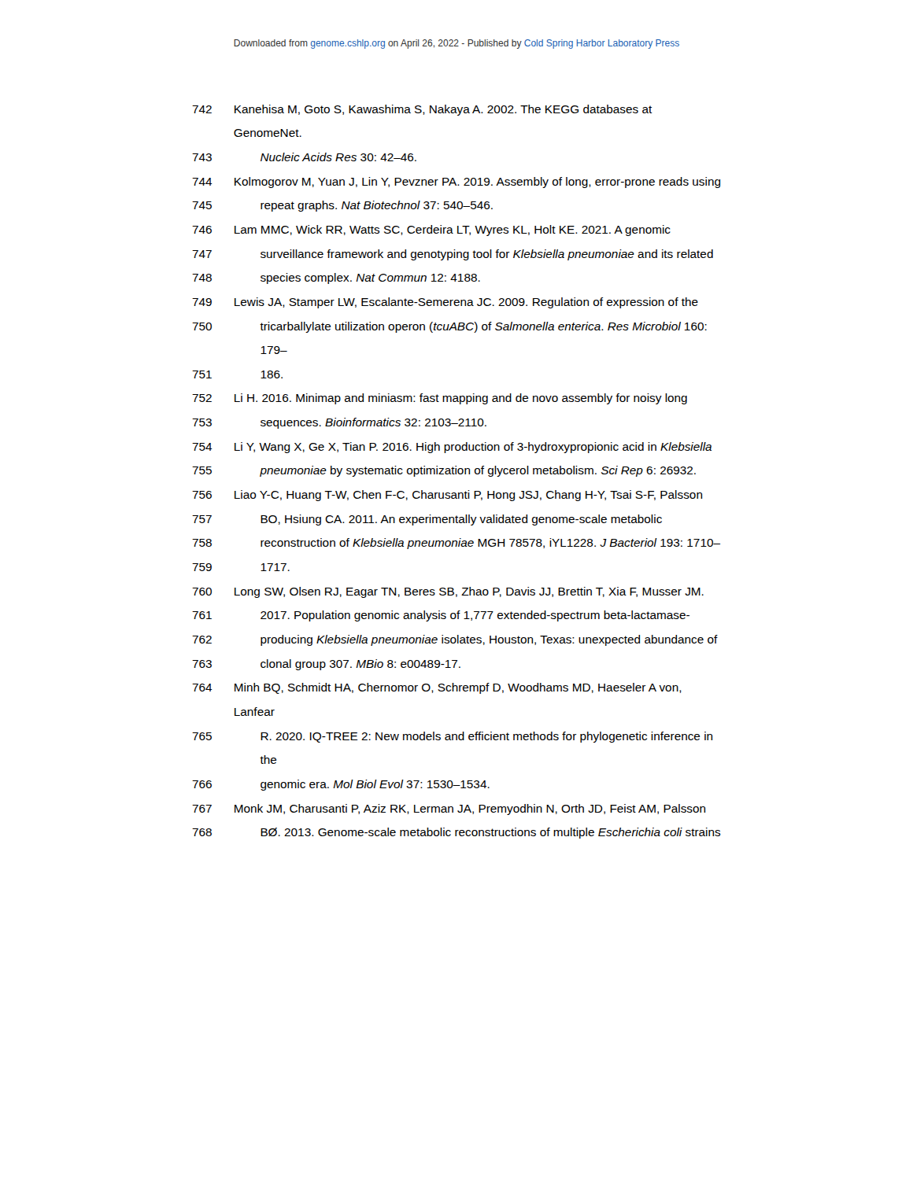Downloaded from genome.cshlp.org on April 26, 2022 - Published by Cold Spring Harbor Laboratory Press
742
Kanehisa M, Goto S, Kawashima S, Nakaya A. 2002. The KEGG databases at GenomeNet.
743
Nucleic Acids Res 30: 42–46.
744
Kolmogorov M, Yuan J, Lin Y, Pevzner PA. 2019. Assembly of long, error-prone reads using
745
repeat graphs. Nat Biotechnol 37: 540–546.
746
Lam MMC, Wick RR, Watts SC, Cerdeira LT, Wyres KL, Holt KE. 2021. A genomic
747
surveillance framework and genotyping tool for Klebsiella pneumoniae and its related
748
species complex. Nat Commun 12: 4188.
749
Lewis JA, Stamper LW, Escalante-Semerena JC. 2009. Regulation of expression of the
750
tricarballylate utilization operon (tcuABC) of Salmonella enterica. Res Microbiol 160: 179–
751
186.
752
Li H. 2016. Minimap and miniasm: fast mapping and de novo assembly for noisy long
753
sequences. Bioinformatics 32: 2103–2110.
754
Li Y, Wang X, Ge X, Tian P. 2016. High production of 3-hydroxypropionic acid in Klebsiella
755
pneumoniae by systematic optimization of glycerol metabolism. Sci Rep 6: 26932.
756
Liao Y-C, Huang T-W, Chen F-C, Charusanti P, Hong JSJ, Chang H-Y, Tsai S-F, Palsson
757
BO, Hsiung CA. 2011. An experimentally validated genome-scale metabolic
758
reconstruction of Klebsiella pneumoniae MGH 78578, iYL1228. J Bacteriol 193: 1710–
759
1717.
760
Long SW, Olsen RJ, Eagar TN, Beres SB, Zhao P, Davis JJ, Brettin T, Xia F, Musser JM.
761
2017. Population genomic analysis of 1,777 extended-spectrum beta-lactamase-
762
producing Klebsiella pneumoniae isolates, Houston, Texas: unexpected abundance of
763
clonal group 307. MBio 8: e00489-17.
764
Minh BQ, Schmidt HA, Chernomor O, Schrempf D, Woodhams MD, Haeseler A von, Lanfear
765
R. 2020. IQ-TREE 2: New models and efficient methods for phylogenetic inference in the
766
genomic era. Mol Biol Evol 37: 1530–1534.
767
Monk JM, Charusanti P, Aziz RK, Lerman JA, Premyodhin N, Orth JD, Feist AM, Palsson
768
BØ. 2013. Genome-scale metabolic reconstructions of multiple Escherichia coli strains